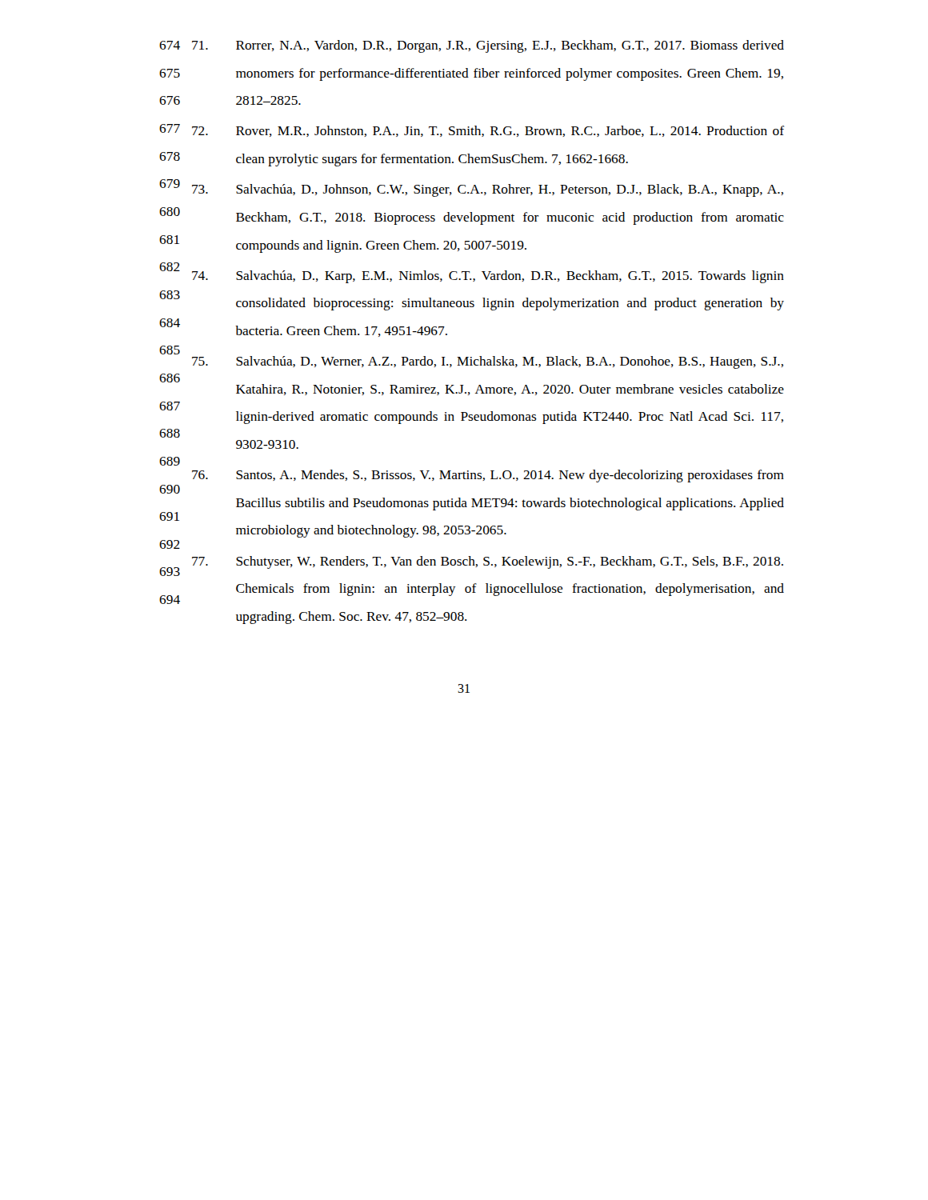674
675
676
677
678
679
680
681
682
683
684
685
686
687
688
689
690
691
692
693
694
Rorrer, N.A., Vardon, D.R., Dorgan, J.R., Gjersing, E.J., Beckham, G.T., 2017. Biomass derived monomers for performance-differentiated fiber reinforced polymer composites. Green Chem. 19, 2812–2825.
Rover, M.R., Johnston, P.A., Jin, T., Smith, R.G., Brown, R.C., Jarboe, L., 2014. Production of clean pyrolytic sugars for fermentation. ChemSusChem. 7, 1662-1668.
Salvachúa, D., Johnson, C.W., Singer, C.A., Rohrer, H., Peterson, D.J., Black, B.A., Knapp, A., Beckham, G.T., 2018. Bioprocess development for muconic acid production from aromatic compounds and lignin. Green Chem. 20, 5007-5019.
Salvachúa, D., Karp, E.M., Nimlos, C.T., Vardon, D.R., Beckham, G.T., 2015. Towards lignin consolidated bioprocessing: simultaneous lignin depolymerization and product generation by bacteria. Green Chem. 17, 4951-4967.
Salvachúa, D., Werner, A.Z., Pardo, I., Michalska, M., Black, B.A., Donohoe, B.S., Haugen, S.J., Katahira, R., Notonier, S., Ramirez, K.J., Amore, A., 2020. Outer membrane vesicles catabolize lignin-derived aromatic compounds in Pseudomonas putida KT2440. Proc Natl Acad Sci. 117, 9302-9310.
Santos, A., Mendes, S., Brissos, V., Martins, L.O., 2014. New dye-decolorizing peroxidases from Bacillus subtilis and Pseudomonas putida MET94: towards biotechnological applications. Applied microbiology and biotechnology. 98, 2053-2065.
Schutyser, W., Renders, T., Van den Bosch, S., Koelewijn, S.-F., Beckham, G.T., Sels, B.F., 2018. Chemicals from lignin: an interplay of lignocellulose fractionation, depolymerisation, and upgrading. Chem. Soc. Rev. 47, 852–908.
31